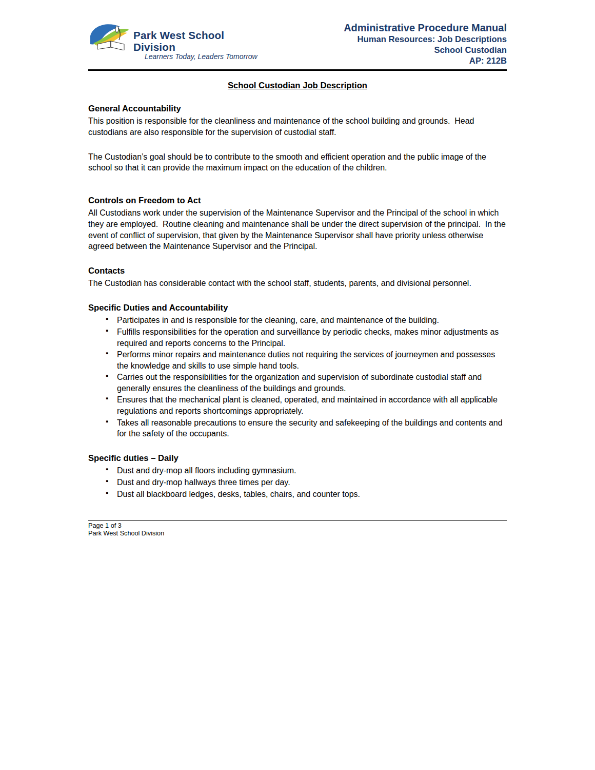Park West School Division
Learners Today, Leaders Tomorrow
Administrative Procedure Manual
Human Resources: Job Descriptions
School Custodian
AP: 212B
School Custodian Job Description
General Accountability
This position is responsible for the cleanliness and maintenance of the school building and grounds. Head custodians are also responsible for the supervision of custodial staff.
The Custodian’s goal should be to contribute to the smooth and efficient operation and the public image of the school so that it can provide the maximum impact on the education of the children.
Controls on Freedom to Act
All Custodians work under the supervision of the Maintenance Supervisor and the Principal of the school in which they are employed. Routine cleaning and maintenance shall be under the direct supervision of the principal. In the event of conflict of supervision, that given by the Maintenance Supervisor shall have priority unless otherwise agreed between the Maintenance Supervisor and the Principal.
Contacts
The Custodian has considerable contact with the school staff, students, parents, and divisional personnel.
Specific Duties and Accountability
Participates in and is responsible for the cleaning, care, and maintenance of the building.
Fulfills responsibilities for the operation and surveillance by periodic checks, makes minor adjustments as required and reports concerns to the Principal.
Performs minor repairs and maintenance duties not requiring the services of journeymen and possesses the knowledge and skills to use simple hand tools.
Carries out the responsibilities for the organization and supervision of subordinate custodial staff and generally ensures the cleanliness of the buildings and grounds.
Ensures that the mechanical plant is cleaned, operated, and maintained in accordance with all applicable regulations and reports shortcomings appropriately.
Takes all reasonable precautions to ensure the security and safekeeping of the buildings and contents and for the safety of the occupants.
Specific duties – Daily
Dust and dry-mop all floors including gymnasium.
Dust and dry-mop hallways three times per day.
Dust all blackboard ledges, desks, tables, chairs, and counter tops.
Page 1 of 3
Park West School Division